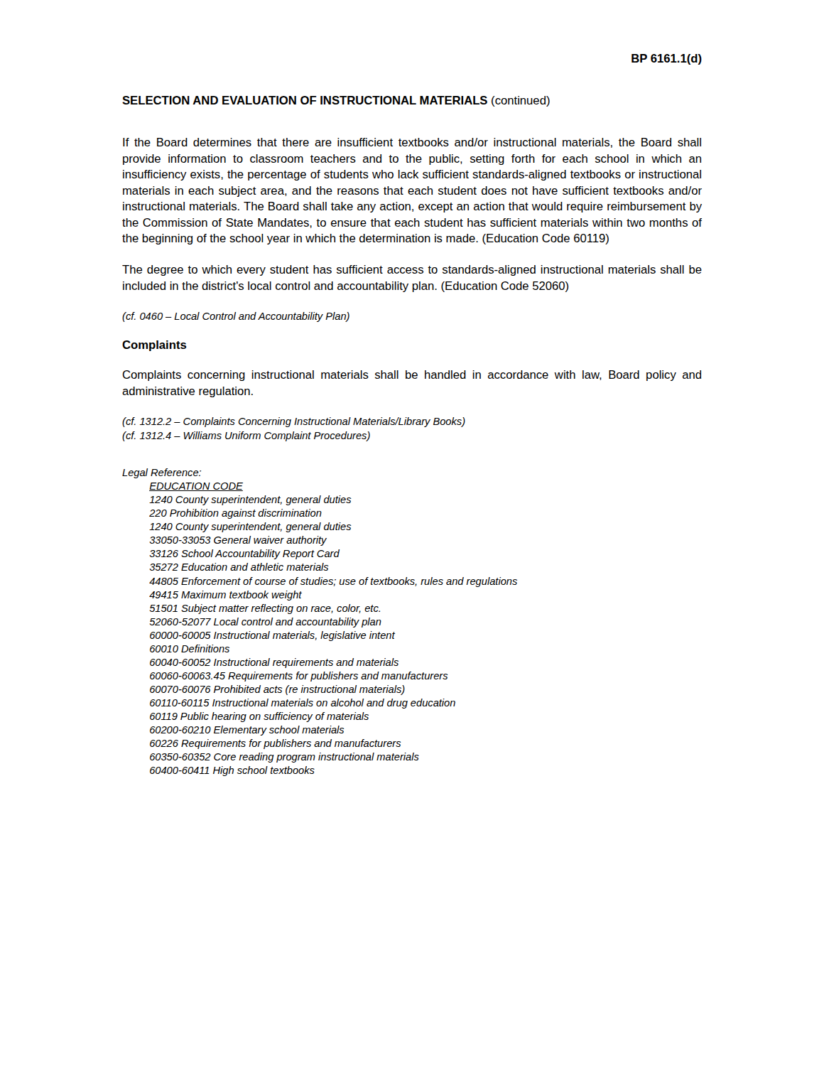BP 6161.1(d)
SELECTION AND EVALUATION OF INSTRUCTIONAL MATERIALS (continued)
If the Board determines that there are insufficient textbooks and/or instructional materials, the Board shall provide information to classroom teachers and to the public, setting forth for each school in which an insufficiency exists, the percentage of students who lack sufficient standards-aligned textbooks or instructional materials in each subject area, and the reasons that each student does not have sufficient textbooks and/or instructional materials. The Board shall take any action, except an action that would require reimbursement by the Commission of State Mandates, to ensure that each student has sufficient materials within two months of the beginning of the school year in which the determination is made. (Education Code 60119)
The degree to which every student has sufficient access to standards-aligned instructional materials shall be included in the district's local control and accountability plan. (Education Code 52060)
(cf. 0460 – Local Control and Accountability Plan)
Complaints
Complaints concerning instructional materials shall be handled in accordance with law, Board policy and administrative regulation.
(cf. 1312.2 – Complaints Concerning Instructional Materials/Library Books) (cf. 1312.4 – Williams Uniform Complaint Procedures)
Legal Reference:
EDUCATION CODE
1240 County superintendent, general duties
220 Prohibition against discrimination
1240 County superintendent, general duties
33050-33053 General waiver authority
33126 School Accountability Report Card
35272 Education and athletic materials
44805 Enforcement of course of studies; use of textbooks, rules and regulations
49415 Maximum textbook weight
51501 Subject matter reflecting on race, color, etc.
52060-52077 Local control and accountability plan
60000-60005 Instructional materials, legislative intent
60010 Definitions
60040-60052 Instructional requirements and materials
60060-60063.45 Requirements for publishers and manufacturers
60070-60076 Prohibited acts (re instructional materials)
60110-60115 Instructional materials on alcohol and drug education
60119 Public hearing on sufficiency of materials
60200-60210 Elementary school materials
60226 Requirements for publishers and manufacturers
60350-60352 Core reading program instructional materials
60400-60411 High school textbooks